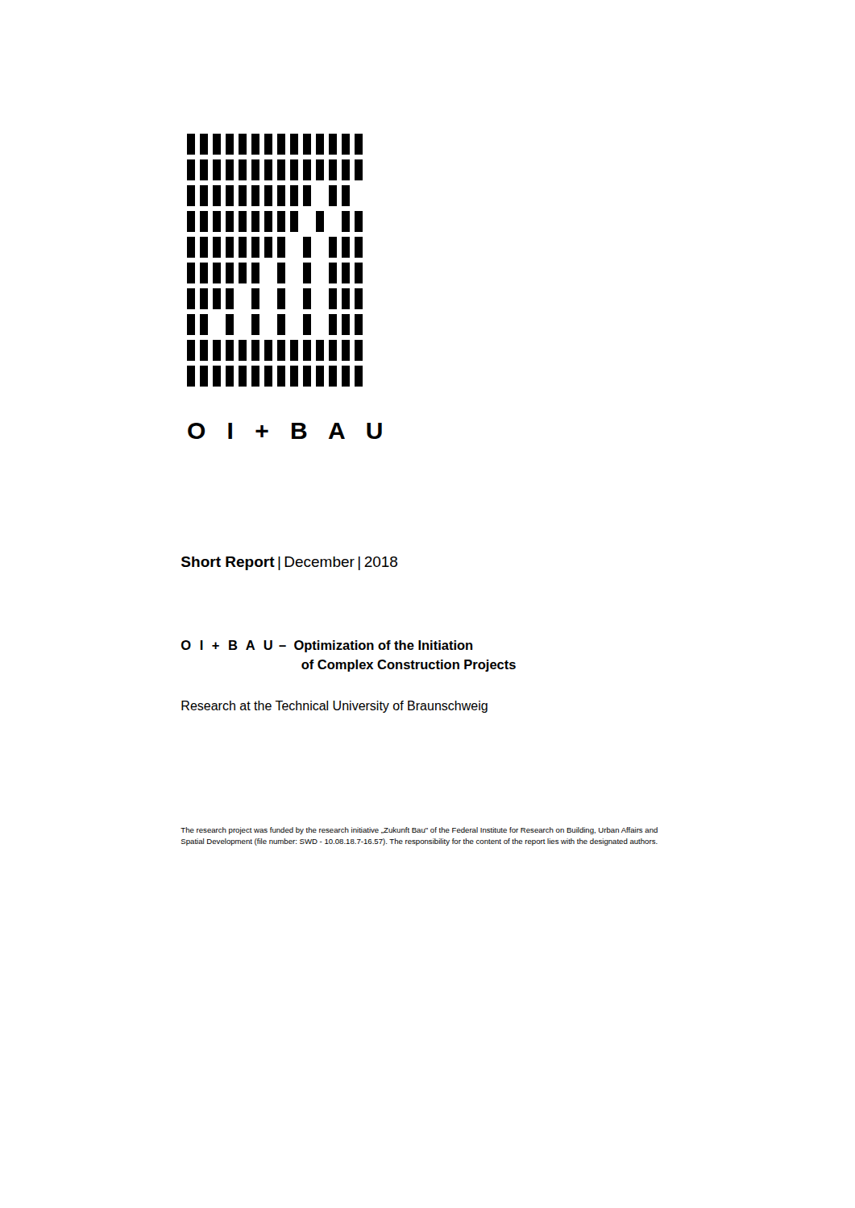O I + B A U
Short Report|December|2018
O I + B A U – Optimization of the Initiation of Complex Construction Projects
Research at the Technical University of Braunschweig
The research project was funded by the research initiative „Zukunft Bau" of the Federal Institute for Research on Building, Urban Affairs and Spatial Development (file number: SWD - 10.08.18.7-16.57). The responsibility for the content of the report lies with the designated authors.